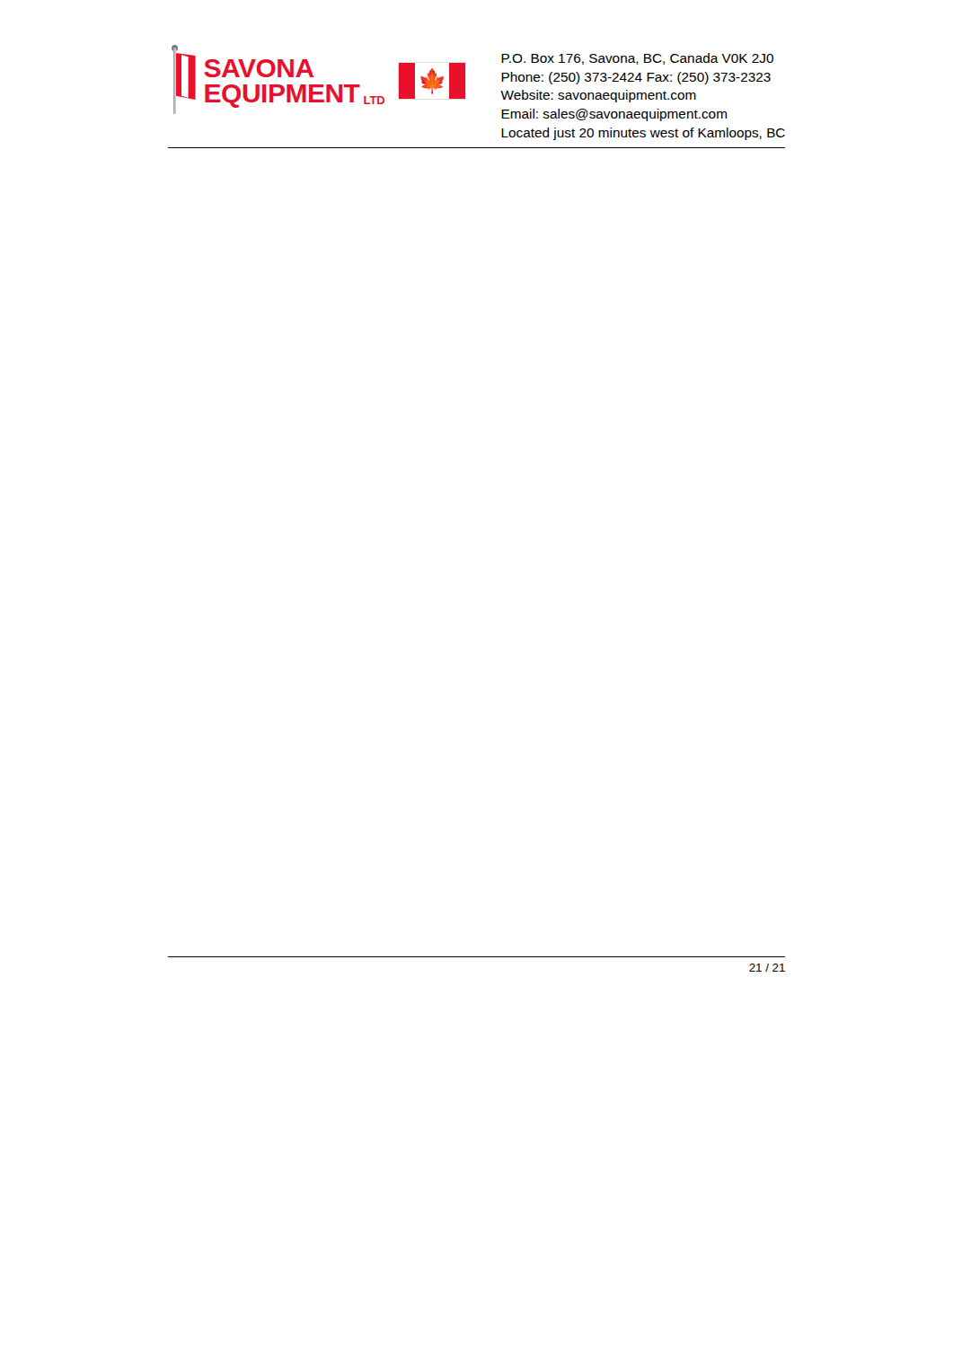SAVONA EQUIPMENTLTD
🍁
P.O. Box 176, Savona, BC, Canada V0K 2J0
Phone: (250) 373-2424 Fax: (250) 373-2323
Website: savonaequipment.com
Email: sales@savonaequipment.com
Located just 20 minutes west of Kamloops, BC
21 / 21